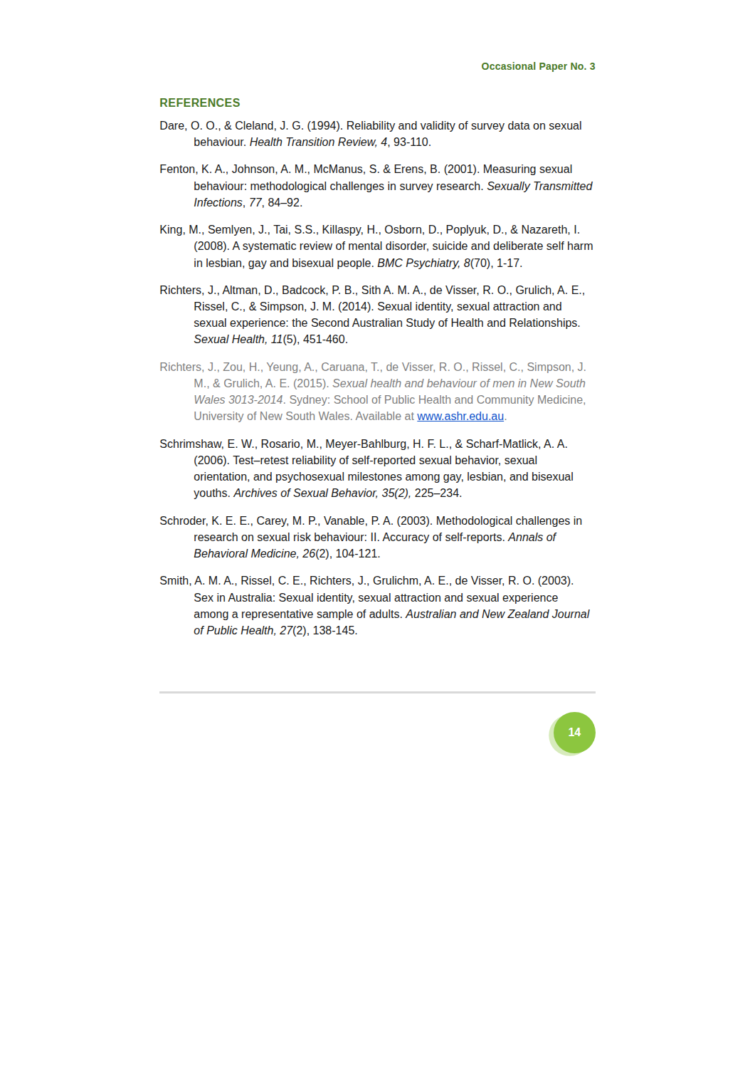Occasional Paper No. 3
References
Dare, O. O., & Cleland, J. G. (1994). Reliability and validity of survey data on sexual behaviour. Health Transition Review, 4, 93-110.
Fenton, K. A., Johnson, A. M., McManus, S. & Erens, B. (2001). Measuring sexual behaviour: methodological challenges in survey research. Sexually Transmitted Infections, 77, 84–92.
King, M., Semlyen, J., Tai, S.S., Killaspy, H., Osborn, D., Poplyuk, D., & Nazareth, I. (2008). A systematic review of mental disorder, suicide and deliberate self harm in lesbian, gay and bisexual people. BMC Psychiatry, 8(70), 1-17.
Richters, J., Altman, D., Badcock, P. B., Sith A. M. A., de Visser, R. O., Grulich, A. E., Rissel, C., & Simpson, J. M. (2014). Sexual identity, sexual attraction and sexual experience: the Second Australian Study of Health and Relationships. Sexual Health, 11(5), 451-460.
Richters, J., Zou, H., Yeung, A., Caruana, T., de Visser, R. O., Rissel, C., Simpson, J. M., & Grulich, A. E. (2015). Sexual health and behaviour of men in New South Wales 3013-2014. Sydney: School of Public Health and Community Medicine, University of New South Wales. Available at www.ashr.edu.au.
Schrimshaw, E. W., Rosario, M., Meyer-Bahlburg, H. F. L., & Scharf-Matlick, A. A. (2006). Test–retest reliability of self-reported sexual behavior, sexual orientation, and psychosexual milestones among gay, lesbian, and bisexual youths. Archives of Sexual Behavior, 35(2), 225–234.
Schroder, K. E. E., Carey, M. P., Vanable, P. A. (2003). Methodological challenges in research on sexual risk behaviour: II. Accuracy of self-reports. Annals of Behavioral Medicine, 26(2), 104-121.
Smith, A. M. A., Rissel, C. E., Richters, J., Grulichm, A. E., de Visser, R. O. (2003). Sex in Australia: Sexual identity, sexual attraction and sexual experience among a representative sample of adults. Australian and New Zealand Journal of Public Health, 27(2), 138-145.
14